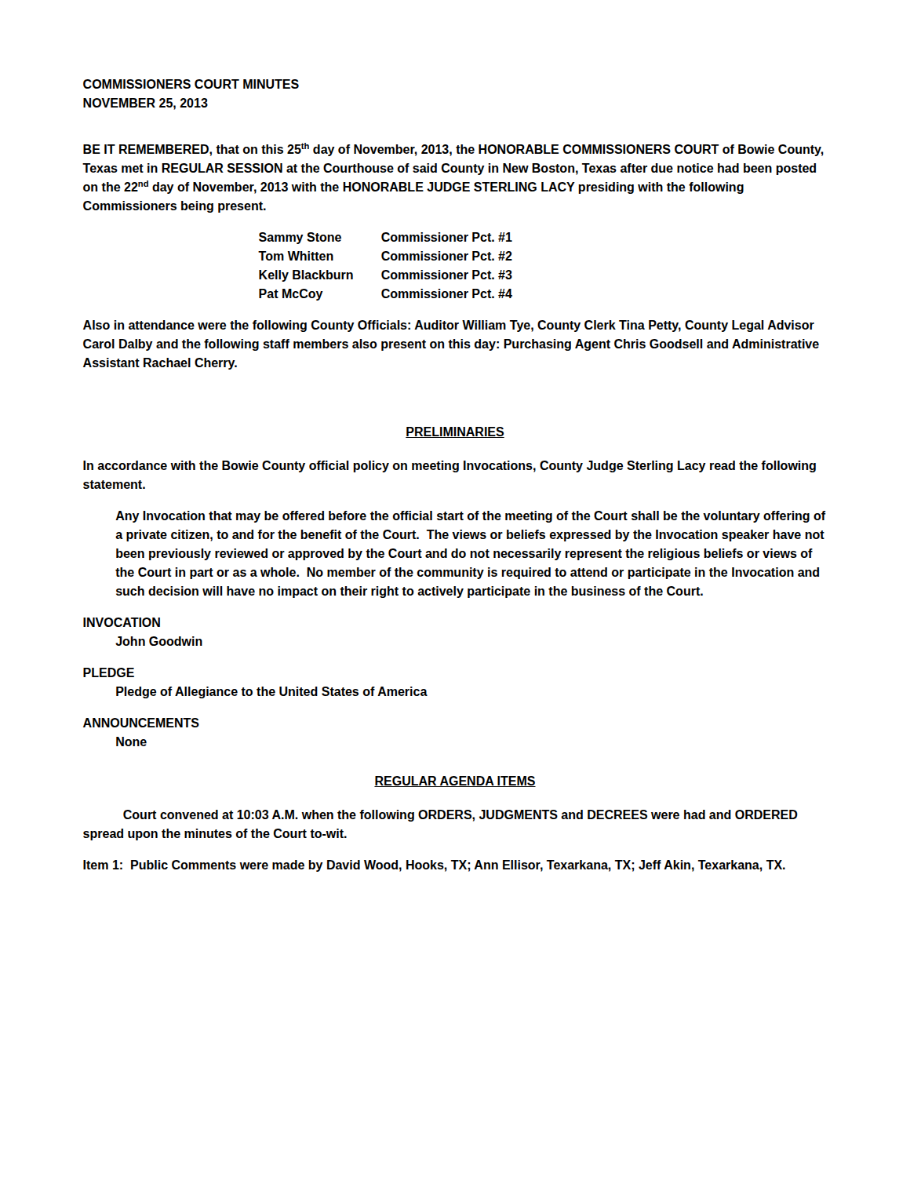COMMISSIONERS COURT MINUTES
NOVEMBER 25, 2013
BE IT REMEMBERED, that on this 25th day of November, 2013, the HONORABLE COMMISSIONERS COURT of Bowie County, Texas met in REGULAR SESSION at the Courthouse of said County in New Boston, Texas after due notice had been posted on the 22nd day of November, 2013 with the HONORABLE JUDGE STERLING LACY presiding with the following Commissioners being present.
| Sammy Stone | Commissioner Pct. #1 |
| Tom Whitten | Commissioner Pct. #2 |
| Kelly Blackburn | Commissioner Pct. #3 |
| Pat McCoy | Commissioner Pct. #4 |
Also in attendance were the following County Officials: Auditor William Tye, County Clerk Tina Petty, County Legal Advisor Carol Dalby and the following staff members also present on this day: Purchasing Agent Chris Goodsell and Administrative Assistant Rachael Cherry.
PRELIMINARIES
In accordance with the Bowie County official policy on meeting Invocations, County Judge Sterling Lacy read the following statement.
Any Invocation that may be offered before the official start of the meeting of the Court shall be the voluntary offering of a private citizen, to and for the benefit of the Court. The views or beliefs expressed by the Invocation speaker have not been previously reviewed or approved by the Court and do not necessarily represent the religious beliefs or views of the Court in part or as a whole. No member of the community is required to attend or participate in the Invocation and such decision will have no impact on their right to actively participate in the business of the Court.
INVOCATION
John Goodwin
PLEDGE
Pledge of Allegiance to the United States of America
ANNOUNCEMENTS
None
REGULAR AGENDA ITEMS
Court convened at 10:03 A.M. when the following ORDERS, JUDGMENTS and DECREES were had and ORDERED spread upon the minutes of the Court to-wit.
Item 1: Public Comments were made by David Wood, Hooks, TX; Ann Ellisor, Texarkana, TX; Jeff Akin, Texarkana, TX.